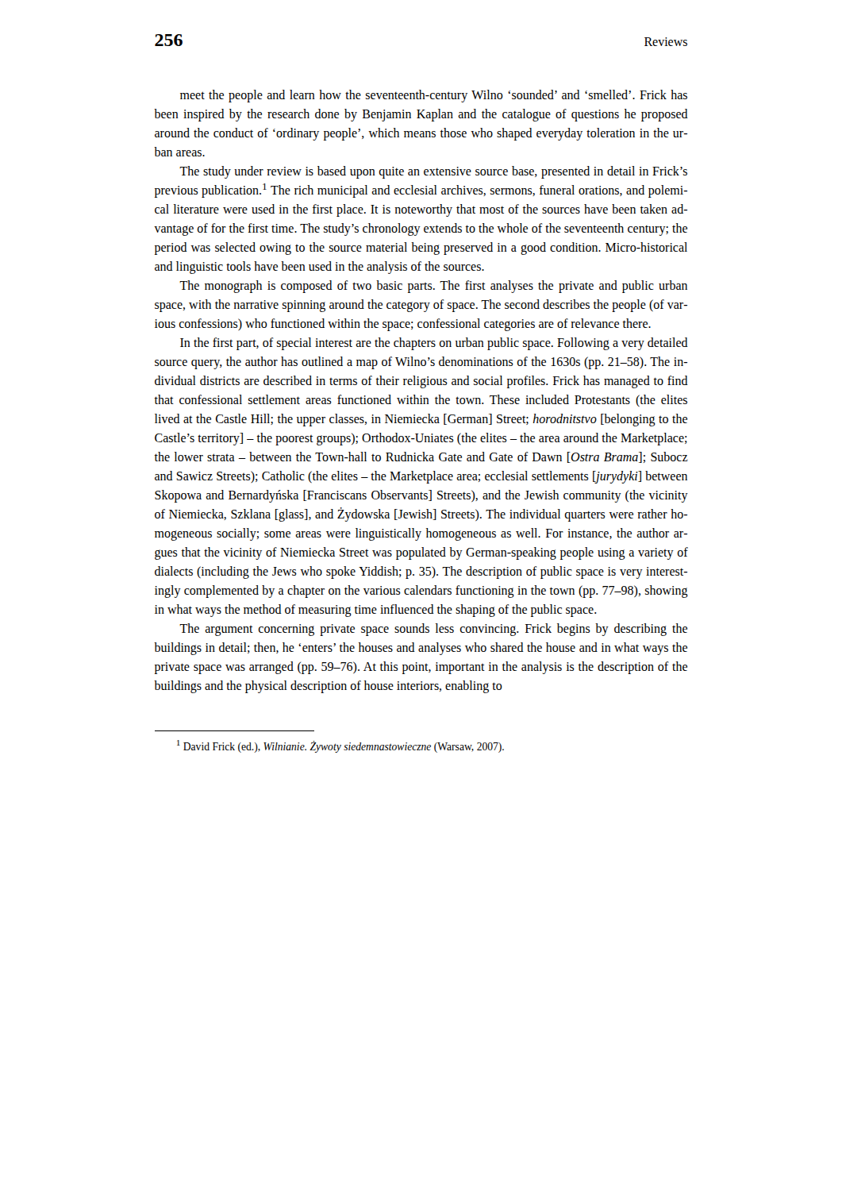256 Reviews
meet the people and learn how the seventeenth-century Wilno ‘sounded’ and ‘smelled’. Frick has been inspired by the research done by Benjamin Kaplan and the catalogue of questions he proposed around the conduct of ‘ordinary people’, which means those who shaped everyday toleration in the urban areas.
The study under review is based upon quite an extensive source base, presented in detail in Frick’s previous publication.1 The rich municipal and ecclesial archives, sermons, funeral orations, and polemical literature were used in the first place. It is noteworthy that most of the sources have been taken advantage of for the first time. The study’s chronology extends to the whole of the seventeenth century; the period was selected owing to the source material being preserved in a good condition. Micro-historical and linguistic tools have been used in the analysis of the sources.
The monograph is composed of two basic parts. The first analyses the private and public urban space, with the narrative spinning around the category of space. The second describes the people (of various confessions) who functioned within the space; confessional categories are of relevance there.
In the first part, of special interest are the chapters on urban public space. Following a very detailed source query, the author has outlined a map of Wilno’s denominations of the 1630s (pp. 21–58). The individual districts are described in terms of their religious and social profiles. Frick has managed to find that confessional settlement areas functioned within the town. These included Protestants (the elites lived at the Castle Hill; the upper classes, in Niemiecka [German] Street; horodnitstvo [belonging to the Castle’s territory] – the poorest groups); Orthodox-Uniates (the elites – the area around the Marketplace; the lower strata – between the Town-hall to Rudnicka Gate and Gate of Dawn [Ostra Brama]; Subocz and Sawicz Streets); Catholic (the elites – the Marketplace area; ecclesial settlements [jurydyki] between Skopowa and Bernardyńska [Franciscans Observants] Streets), and the Jewish community (the vicinity of Niemiecka, Szklana [glass], and Żydowska [Jewish] Streets). The individual quarters were rather homogeneous socially; some areas were linguistically homogeneous as well. For instance, the author argues that the vicinity of Niemiecka Street was populated by German-speaking people using a variety of dialects (including the Jews who spoke Yiddish; p. 35). The description of public space is very interestingly complemented by a chapter on the various calendars functioning in the town (pp. 77–98), showing in what ways the method of measuring time influenced the shaping of the public space.
The argument concerning private space sounds less convincing. Frick begins by describing the buildings in detail; then, he ‘enters’ the houses and analyses who shared the house and in what ways the private space was arranged (pp. 59–76). At this point, important in the analysis is the description of the buildings and the physical description of house interiors, enabling to
1 David Frick (ed.), Wilnianie. Żywoty siedemnastowieczne (Warsaw, 2007).